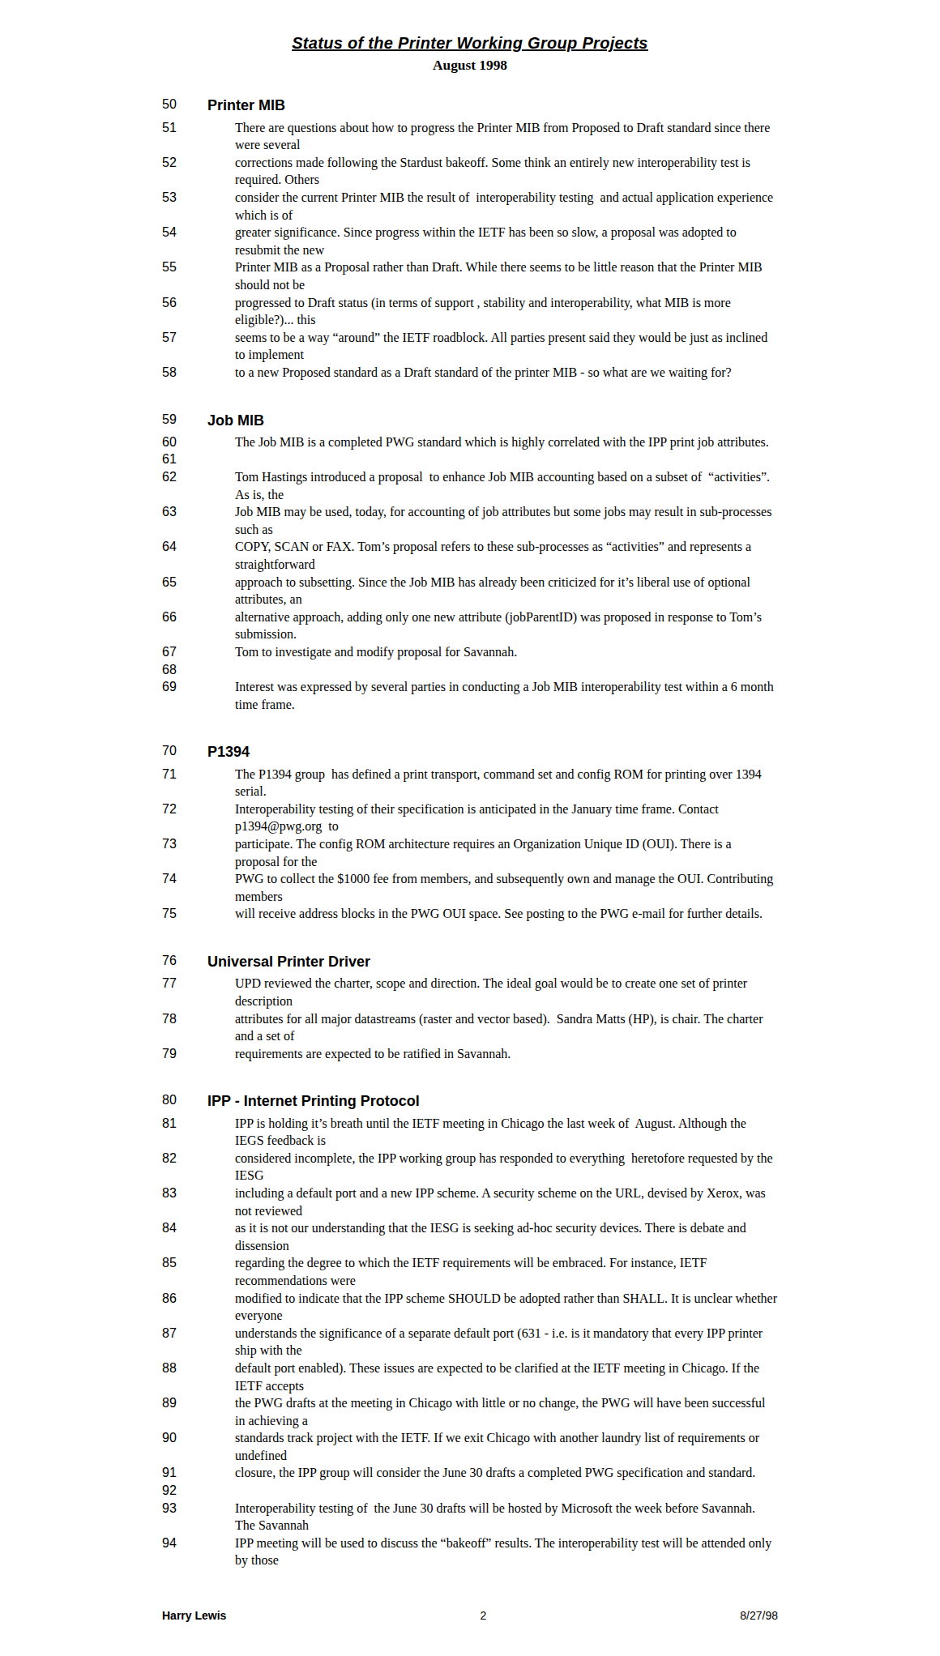Status of the Printer Working Group Projects
August 1998
50
Printer MIB
51 There are questions about how to progress the Printer MIB from Proposed to Draft standard since there were several
52 corrections made following the Stardust bakeoff. Some think an entirely new interoperability test is required. Others
53 consider the current Printer MIB the result of interoperability testing and actual application experience which is of
54 greater significance. Since progress within the IETF has been so slow, a proposal was adopted to resubmit the new
55 Printer MIB as a Proposal rather than Draft. While there seems to be little reason that the Printer MIB should not be
56 progressed to Draft status (in terms of support , stability and interoperability, what MIB is more eligible?)... this
57 seems to be a way “around” the IETF roadblock. All parties present said they would be just as inclined to implement
58 to a new Proposed standard as a Draft standard of the printer MIB - so what are we waiting for?
59
Job MIB
60 The Job MIB is a completed PWG standard which is highly correlated with the IPP print job attributes.
61
62 Tom Hastings introduced a proposal to enhance Job MIB accounting based on a subset of “activities”. As is, the
63 Job MIB may be used, today, for accounting of job attributes but some jobs may result in sub-processes such as
64 COPY, SCAN or FAX. Tom’s proposal refers to these sub-processes as “activities” and represents a straightforward
65 approach to subsetting. Since the Job MIB has already been criticized for it’s liberal use of optional attributes, an
66 alternative approach, adding only one new attribute (jobParentID) was proposed in response to Tom’s submission.
67 Tom to investigate and modify proposal for Savannah.
68
69 Interest was expressed by several parties in conducting a Job MIB interoperability test within a 6 month time frame.
70
P1394
71 The P1394 group has defined a print transport, command set and config ROM for printing over 1394 serial.
72 Interoperability testing of their specification is anticipated in the January time frame. Contact p1394@pwg.org to
73 participate. The config ROM architecture requires an Organization Unique ID (OUI). There is a proposal for the
74 PWG to collect the $1000 fee from members, and subsequently own and manage the OUI. Contributing members
75 will receive address blocks in the PWG OUI space. See posting to the PWG e-mail for further details.
76
Universal Printer Driver
77 UPD reviewed the charter, scope and direction. The ideal goal would be to create one set of printer description
78 attributes for all major datastreams (raster and vector based). Sandra Matts (HP), is chair. The charter and a set of
79 requirements are expected to be ratified in Savannah.
80
IPP - Internet Printing Protocol
81 IPP is holding it’s breath until the IETF meeting in Chicago the last week of August. Although the IEGS feedback is
82 considered incomplete, the IPP working group has responded to everything heretofore requested by the IESG
83 including a default port and a new IPP scheme. A security scheme on the URL, devised by Xerox, was not reviewed
84 as it is not our understanding that the IESG is seeking ad-hoc security devices. There is debate and dissension
85 regarding the degree to which the IETF requirements will be embraced. For instance, IETF recommendations were
86 modified to indicate that the IPP scheme SHOULD be adopted rather than SHALL. It is unclear whether everyone
87 understands the significance of a separate default port (631 - i.e. is it mandatory that every IPP printer ship with the
88 default port enabled). These issues are expected to be clarified at the IETF meeting in Chicago. If the IETF accepts
89 the PWG drafts at the meeting in Chicago with little or no change, the PWG will have been successful in achieving a
90 standards track project with the IETF. If we exit Chicago with another laundry list of requirements or undefined
91 closure, the IPP group will consider the June 30 drafts a completed PWG specification and standard.
92
93 Interoperability testing of the June 30 drafts will be hosted by Microsoft the week before Savannah. The Savannah
94 IPP meeting will be used to discuss the “bakeoff” results. The interoperability test will be attended only by those
Harry Lewis
2
8/27/98